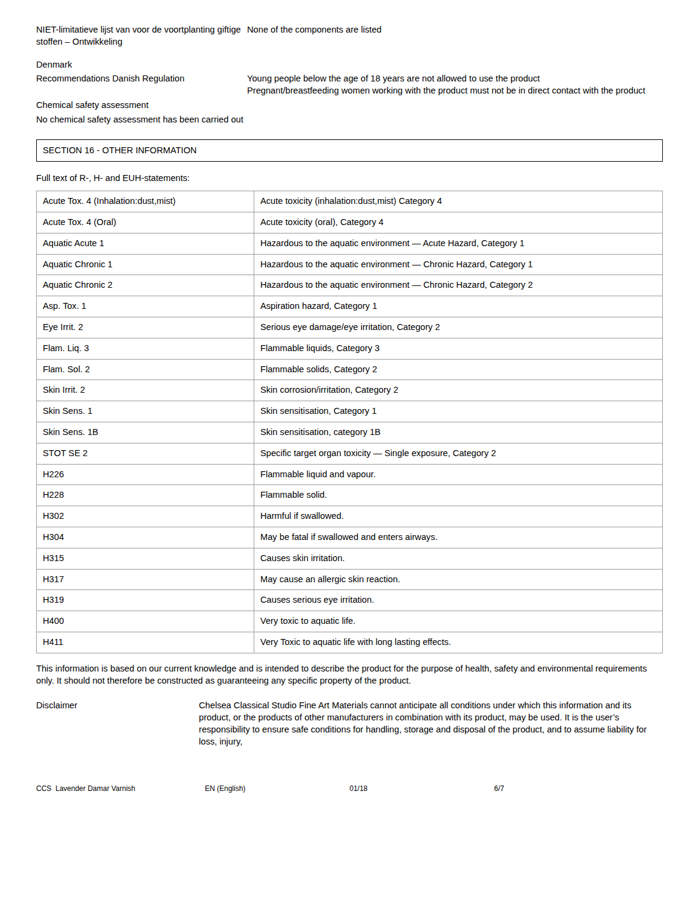NIET-limitatieve lijst van voor de voortplanting giftige stoffen – Ontwikkeling
None of the components are listed
Denmark
Recommendations Danish Regulation
Young people below the age of 18 years are not allowed to use the product
Pregnant/breastfeeding women working with the product must not be in direct contact with the product
Chemical safety assessment
No chemical safety assessment has been carried out
SECTION 16 - OTHER INFORMATION
Full text of R-, H- and EUH-statements:
| Acute Tox. 4 (Inhalation:dust,mist) | Acute toxicity (inhalation:dust,mist) Category 4 |
| Acute Tox. 4 (Oral) | Acute toxicity (oral), Category 4 |
| Aquatic Acute 1 | Hazardous to the aquatic environment — Acute Hazard, Category 1 |
| Aquatic Chronic 1 | Hazardous to the aquatic environment — Chronic Hazard, Category 1 |
| Aquatic Chronic 2 | Hazardous to the aquatic environment — Chronic Hazard, Category 2 |
| Asp. Tox. 1 | Aspiration hazard, Category 1 |
| Eye Irrit. 2 | Serious eye damage/eye irritation, Category 2 |
| Flam. Liq. 3 | Flammable liquids, Category 3 |
| Flam. Sol. 2 | Flammable solids, Category 2 |
| Skin Irrit. 2 | Skin corrosion/irritation, Category 2 |
| Skin Sens. 1 | Skin sensitisation, Category 1 |
| Skin Sens. 1B | Skin sensitisation, category 1B |
| STOT SE 2 | Specific target organ toxicity — Single exposure, Category 2 |
| H226 | Flammable liquid and vapour. |
| H228 | Flammable solid. |
| H302 | Harmful if swallowed. |
| H304 | May be fatal if swallowed and enters airways. |
| H315 | Causes skin irritation. |
| H317 | May cause an allergic skin reaction. |
| H319 | Causes serious eye irritation. |
| H400 | Very toxic to aquatic life. |
| H411 | Very Toxic to aquatic life with long lasting effects. |
This information is based on our current knowledge and is intended to describe the product for the purpose of health, safety and environmental requirements only. It should not therefore be constructed as guaranteeing any specific property of the product.
Disclaimer
Chelsea Classical Studio Fine Art Materials cannot anticipate all conditions under which this information and its product, or the products of other manufacturers in combination with its product, may be used. It is the user’s responsibility to ensure safe conditions for handling, storage and disposal of the product, and to assume liability for loss, injury,
CCS Lavender Damar Varnish
EN (English)
01/18
6/7